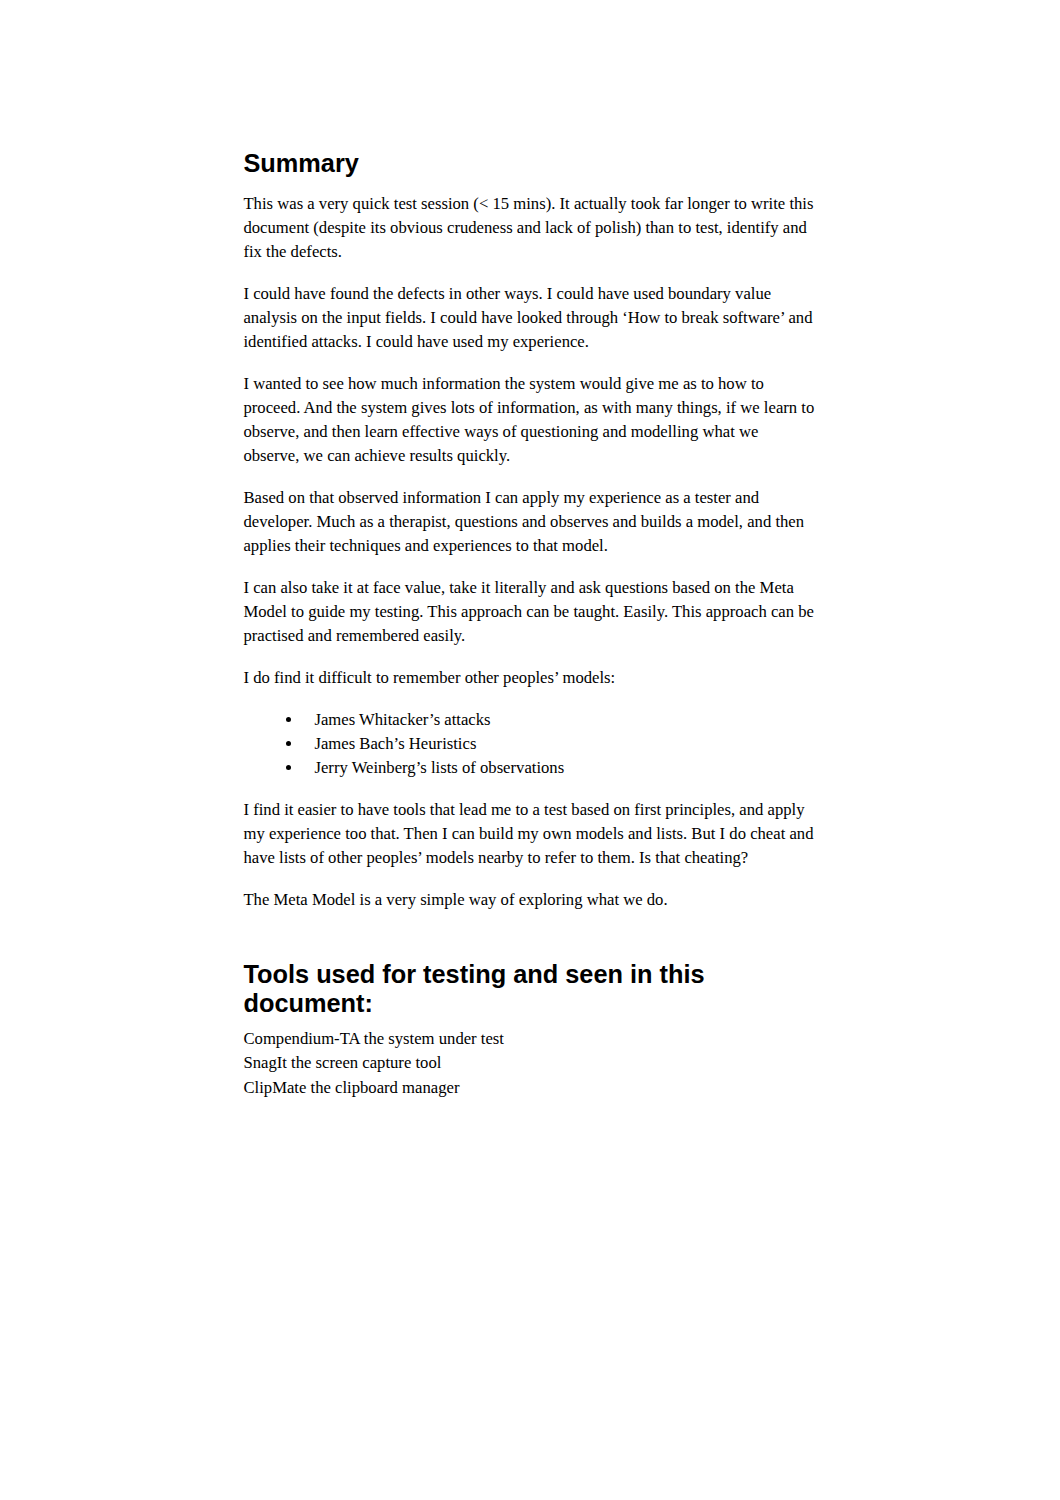Summary
This was a very quick test session (< 15 mins). It actually took far longer to write this document (despite its obvious crudeness and lack of polish) than to test, identify and fix the defects.
I could have found the defects in other ways. I could have used boundary value analysis on the input fields. I could have looked through ‘How to break software’ and identified attacks. I could have used my experience.
I wanted to see how much information the system would give me as to how to proceed. And the system gives lots of information, as with many things, if we learn to observe, and then learn effective ways of questioning and modelling what we observe, we can achieve results quickly.
Based on that observed information I can apply my experience as a tester and developer. Much as a therapist, questions and observes and builds a model, and then applies their techniques and experiences to that model.
I can also take it at face value, take it literally and ask questions based on the Meta Model to guide my testing. This approach can be taught. Easily. This approach can be practised and remembered easily.
I do find it difficult to remember other peoples’ models:
James Whitacker’s attacks
James Bach’s Heuristics
Jerry Weinberg’s lists of observations
I find it easier to have tools that lead me to a test based on first principles, and apply my experience too that. Then I can build my own models and lists. But I do cheat and have lists of other peoples’ models nearby to refer to them. Is that cheating?
The Meta Model is a very simple way of exploring what we do.
Tools used for testing and seen in this document:
Compendium-TA the system under test
SnagIt the screen capture tool
ClipMate the clipboard manager